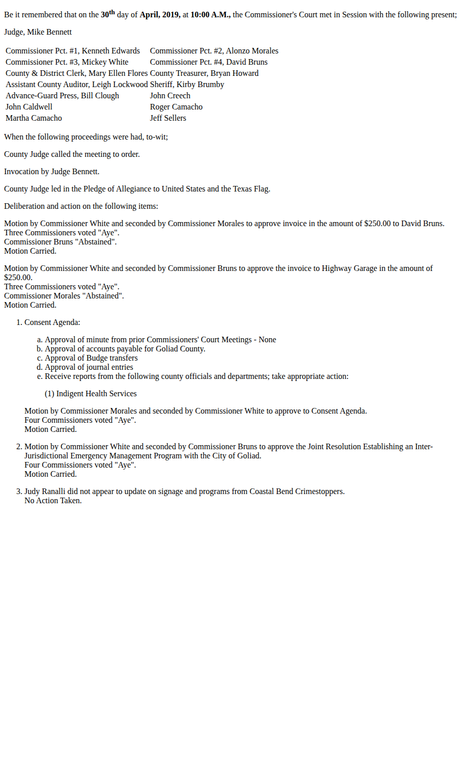Be it remembered that on the 30th day of April, 2019, at 10:00 A.M., the Commissioner's Court met in Session with the following present;
Judge, Mike Bennett
| Commissioner Pct. #1, Kenneth Edwards | Commissioner Pct. #2, Alonzo Morales |
| Commissioner Pct. #3, Mickey White | Commissioner Pct. #4, David Bruns |
| County & District Clerk, Mary Ellen Flores | County Treasurer, Bryan Howard |
| Assistant County Auditor, Leigh Lockwood | Sheriff, Kirby Brumby |
| Advance-Guard Press, Bill Clough | John Creech |
| John Caldwell | Roger Camacho |
| Martha Camacho | Jeff Sellers |
When the following proceedings were had, to-wit;
County Judge called the meeting to order.
Invocation by Judge Bennett.
County Judge led in the Pledge of Allegiance to United States and the Texas Flag.
Deliberation and action on the following items:
Motion by Commissioner White and seconded by Commissioner Morales to approve invoice in the amount of $250.00 to David Bruns.
Three Commissioners voted "Aye".
Commissioner Bruns "Abstained".
Motion Carried.
Motion by Commissioner White and seconded by Commissioner Bruns to approve the invoice to Highway Garage in the amount of $250.00.
Three Commissioners voted "Aye".
Commissioner Morales "Abstained".
Motion Carried.
Consent Agenda:
Approval of minute from prior Commissioners' Court Meetings - None
Approval of accounts payable for Goliad County.
Approval of Budge transfers
Approval of journal entries
Receive reports from the following county officials and departments; take appropriate action:
(1) Indigent Health Services
Motion by Commissioner Morales and seconded by Commissioner White to approve to Consent Agenda.
Four Commissioners voted "Aye".
Motion Carried.
Motion by Commissioner White and seconded by Commissioner Bruns to approve the Joint Resolution Establishing an Inter-Jurisdictional Emergency Management Program with the City of Goliad.
Four Commissioners voted "Aye".
Motion Carried.
Judy Ranalli did not appear to update on signage and programs from Coastal Bend Crimestoppers.
No Action Taken.